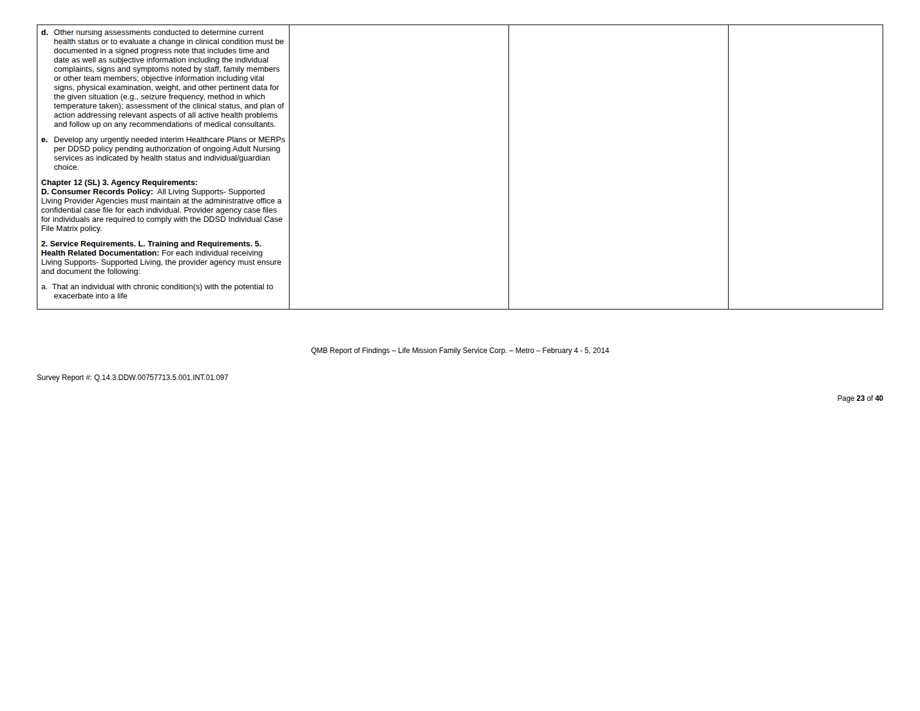| d. Other nursing assessments conducted to determine current health status or to evaluate a change in clinical condition must be documented in a signed progress note that includes time and date as well as subjective information including the individual complaints, signs and symptoms noted by staff, family members or other team members; objective information including vital signs, physical examination, weight, and other pertinent data for the given situation (e.g., seizure frequency, method in which temperature taken); assessment of the clinical status, and plan of action addressing relevant aspects of all active health problems and follow up on any recommendations of medical consultants. e. Develop any urgently needed interim Healthcare Plans or MERPs per DDSD policy pending authorization of ongoing Adult Nursing services as indicated by health status and individual/guardian choice. Chapter 12 (SL) 3. Agency Requirements: D. Consumer Records Policy: All Living Supports- Supported Living Provider Agencies must maintain at the administrative office a confidential case file for each individual. Provider agency case files for individuals are required to comply with the DDSD Individual Case File Matrix policy. 2. Service Requirements. L. Training and Requirements. 5. Health Related Documentation: For each individual receiving Living Supports- Supported Living, the provider agency must ensure and document the following: a. That an individual with chronic condition(s) with the potential to exacerbate into a life | | | |
QMB Report of Findings – Life Mission Family Service Corp. – Metro – February 4 - 5, 2014
Survey Report #: Q.14.3.DDW.00757713.5.001.INT.01.097
Page 23 of 40